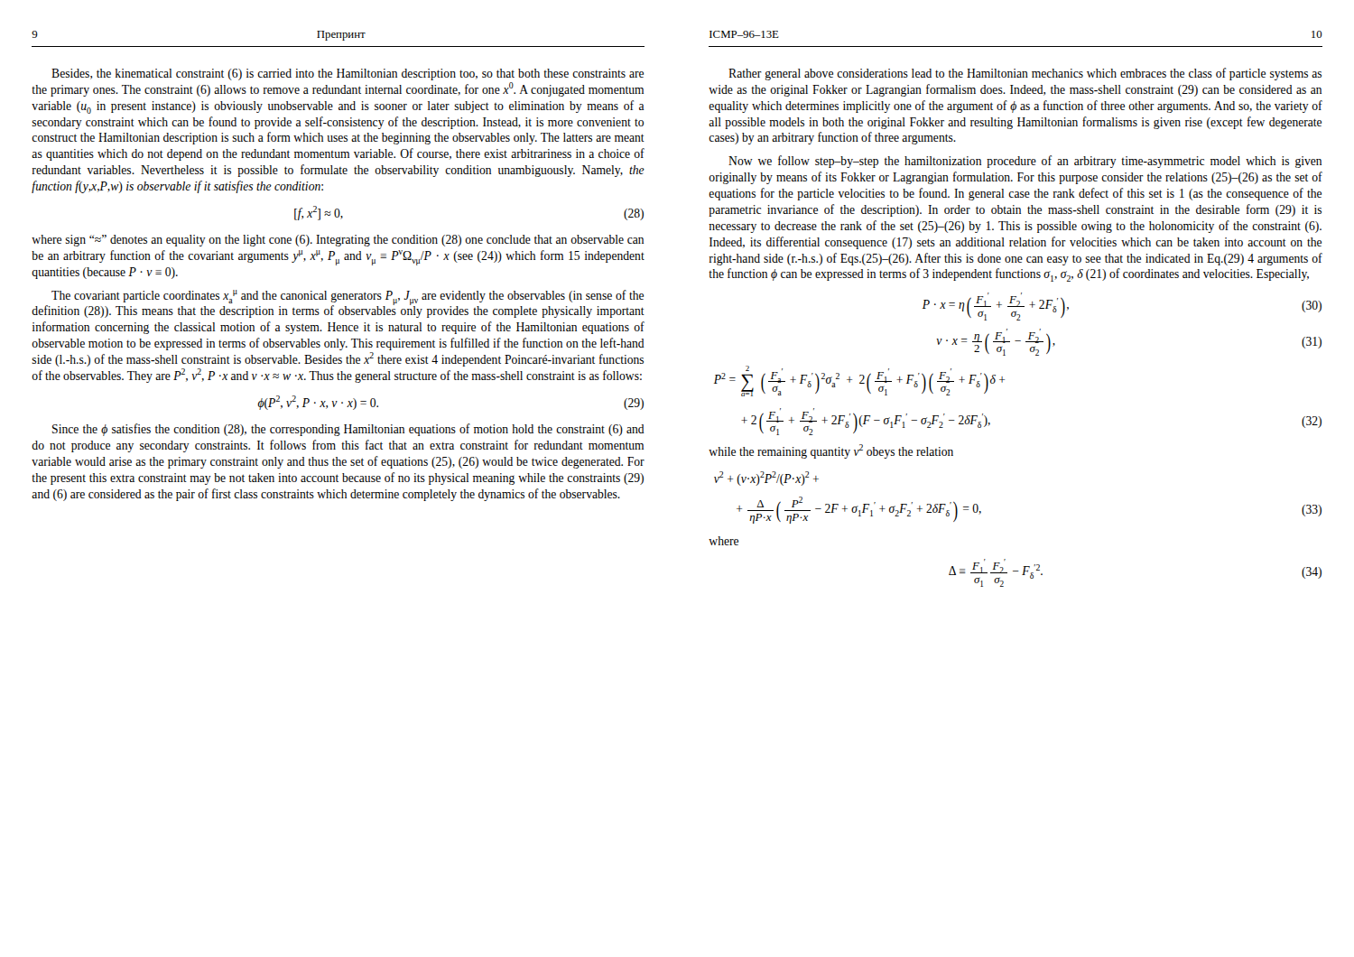9 Препринт
Besides, the kinematical constraint (6) is carried into the Hamiltonian description too, so that both these constraints are the primary ones. The constraint (6) allows to remove a redundant internal coordinate, for one x0. A conjugated momentum variable (u0 in present instance) is obviously unobservable and is sooner or later subject to elimination by means of a secondary constraint which can be found to provide a self-consistency of the description. Instead, it is more convenient to construct the Hamiltonian description is such a form which uses at the beginning the observables only. The latters are meant as quantities which do not depend on the redundant momentum variable. Of course, there exist arbitrariness in a choice of redundant variables. Nevertheless it is possible to formulate the observability condition unambiguously. Namely, the function f(y,x,P,w) is observable if it satisfies the condition:
[f, x2] ≈ 0,
(28)
where sign “≈” denotes an equality on the light cone (6). Integrating the condition (28) one conclude that an observable can be an arbitrary function of the covariant arguments yμ, xμ, Pμ and vμ ≡ PνΩνμ/P · x (see (24)) which form 15 independent quantities (because P · v ≡ 0).
The covariant particle coordinates xaμ and the canonical generators Pμ, Jμν are evidently the observables (in sense of the definition (28)). This means that the description in terms of observables only provides the complete physically important information concerning the classical motion of a system. Hence it is natural to require of the Hamiltonian equations of observable motion to be expressed in terms of observables only. This requirement is fulfilled if the function on the left-hand side (l.-h.s.) of the mass-shell constraint is observable. Besides the x2 there exist 4 independent Poincaré-invariant functions of the observables. They are P2, v2, P ·x and v ·x ≈ w ·x. Thus the general structure of the mass-shell constraint is as follows:
ϕ(P2, v2, P · x, v · x) = 0.
(29)
Since the ϕ satisfies the condition (28), the corresponding Hamiltonian equations of motion hold the constraint (6) and do not produce any secondary constraints. It follows from this fact that an extra constraint for redundant momentum variable would arise as the primary constraint only and thus the set of equations (25), (26) would be twice degenerated. For the present this extra constraint may be not taken into account because of no its physical meaning while the constraints (29) and (6) are considered as the pair of first class constraints which determine completely the dynamics of the observables.
ICMP–96–13E 10
Rather general above considerations lead to the Hamiltonian mechanics which embraces the class of particle systems as wide as the original Fokker or Lagrangian formalism does. Indeed, the mass-shell constraint (29) can be considered as an equality which determines implicitly one of the argument of ϕ as a function of three other arguments. And so, the variety of all possible models in both the original Fokker and resulting Hamiltonian formalisms is given rise (except few degenerate cases) by an arbitrary function of three arguments.
Now we follow step–by–step the hamiltonization procedure of an arbitrary time-asymmetric model which is given originally by means of its Fokker or Lagrangian formulation. For this purpose consider the relations (25)–(26) as the set of equations for the particle velocities to be found. In general case the rank defect of this set is 1 (as the consequence of the parametric invariance of the description). In order to obtain the mass-shell constraint in the desirable form (29) it is necessary to decrease the rank of the set (25)–(26) by 1. This is possible owing to the holonomicity of the constraint (6). Indeed, its differential consequence (17) sets an additional relation for velocities which can be taken into account on the right-hand side (r.-h.s.) of Eqs.(25)–(26). After this is done one can easy to see that the indicated in Eq.(29) 4 arguments of the function ϕ can be expressed in terms of 3 independent functions σ1, σ2, δ (21) of coordinates and velocities. Especially,
P · x = η(F1′σ1 + F2′σ2 + 2Fδ′),
(30)
v · x = η 2(F1′σ1 − F2′σ2),
(31)
P2 = 2∑a=1 (Fa′σa + Fδ′)2σa2 + 2(F1′σ1 + Fδ′)(F2′σ2 + Fδ′) δ +
+ 2(F1′σ1 + F2′σ2 + 2Fδ′)(F − σ1F1′ − σ2F2′ − 2δFδ′),
(32)
while the remaining quantity v2 obeys the relation
v2 + (v·x)2P2/(P·x)2 +
+ ΔηP·x(P2 ηP·x − 2F + σ1F1′ + σ2F2′ + 2δFδ′) = 0,
(33)
where
Δ ≡ F1′σ1 F2′σ2 − Fδ′2.
(34)